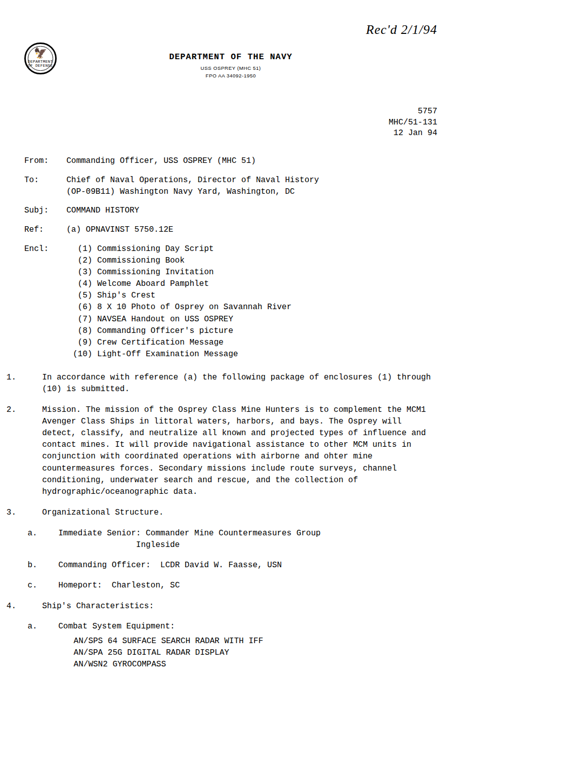Rec'd 2/1/94
🦅
Department of Defense
Department of the Navy
USS OSPREY (MHC 51)
FPO AA 34092-1950
5757 MHC/51-131 12 Jan 94
From:
Commanding Officer, USS OSPREY (MHC 51)
To:
Chief of Naval Operations, Director of Naval History (OP-09B11) Washington Navy Yard, Washington, DC
Subj:
COMMAND HISTORY
Ref:
(a) OPNAVINST 5750.12E
Encl:
(1) Commissioning Day Script
(2) Commissioning Book
(3) Commissioning Invitation
(4) Welcome Aboard Pamphlet
(5) Ship's Crest
(6) 8 X 10 Photo of Osprey on Savannah River
(7) NAVSEA Handout on USS OSPREY
(8) Commanding Officer's picture
(9) Crew Certification Message
(10) Light-Off Examination Message
1. In accordance with reference (a) the following package of enclosures (1) through (10) is submitted.
2. Mission. The mission of the Osprey Class Mine Hunters is to complement the MCM1 Avenger Class Ships in littoral waters, harbors, and bays. The Osprey will detect, classify, and neutralize all known and projected types of influence and contact mines. It will provide navigational assistance to other MCM units in conjunction with coordinated operations with airborne and ohter mine countermeasures forces. Secondary missions include route surveys, channel conditioning, underwater search and rescue, and the collection of hydrographic/oceanographic data.
3. Organizational Structure.
a. Immediate Senior: Commander Mine Countermeasures Group Ingleside
b. Commanding Officer: LCDR David W. Faasse, USN
c. Homeport: Charleston, SC
4. Ship's Characteristics:
a. Combat System Equipment:
AN/SPS 64 SURFACE SEARCH RADAR WITH IFF
AN/SPA 25G DIGITAL RADAR DISPLAY
AN/WSN2 GYROCOMPASS